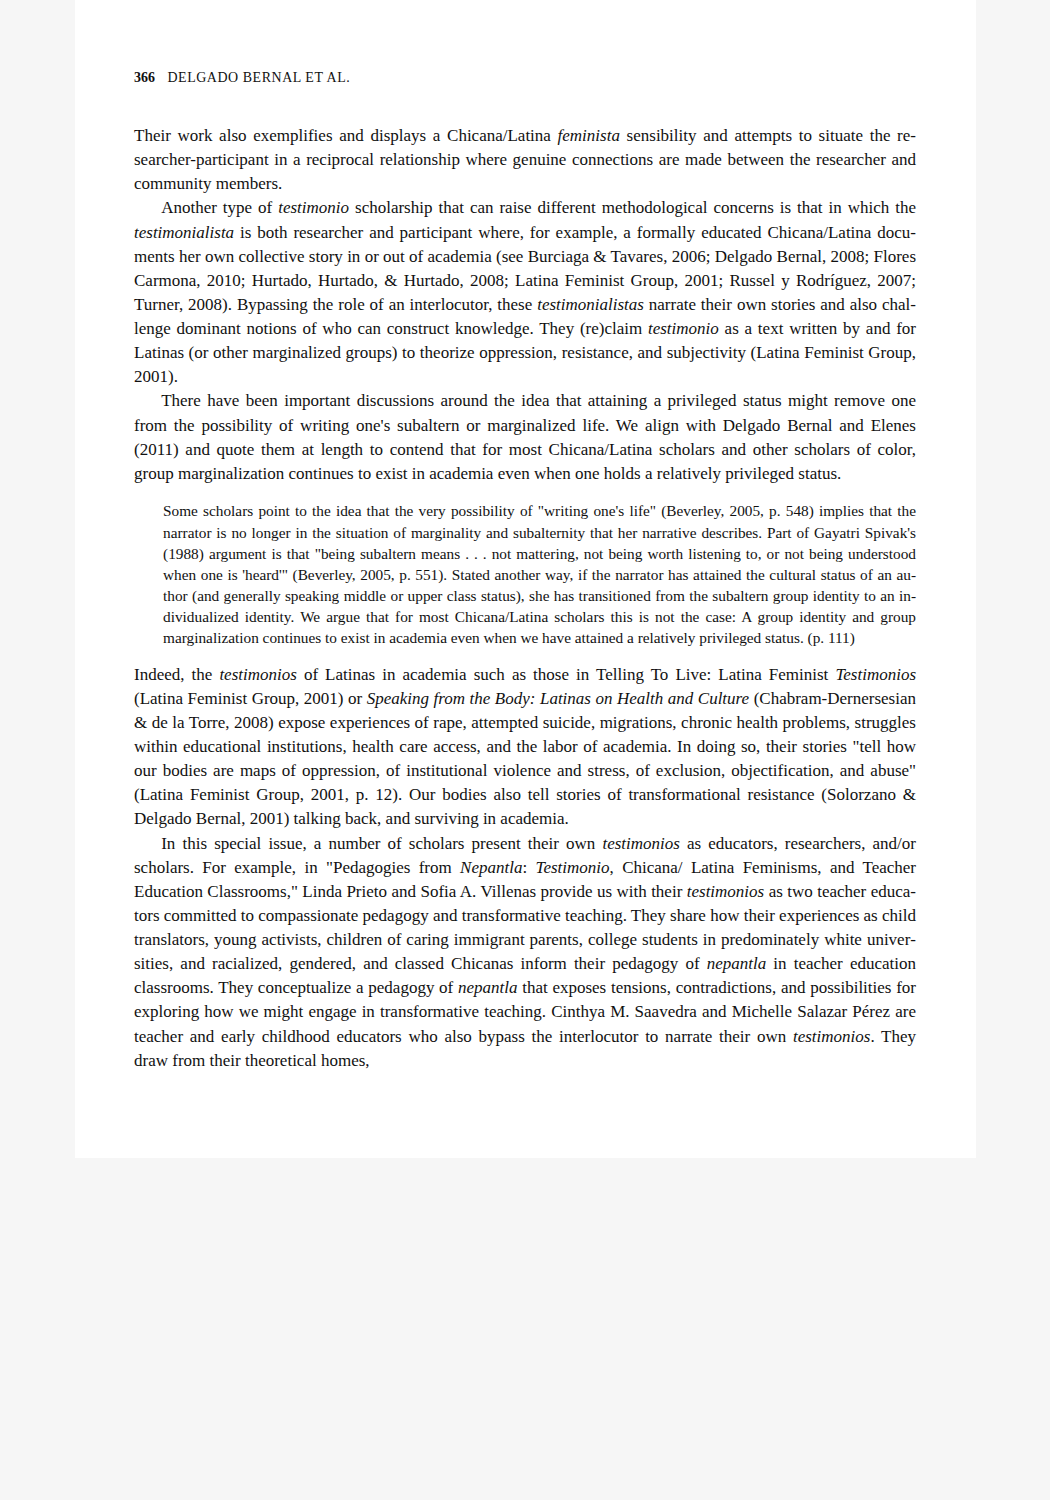366 DELGADO BERNAL ET AL.
Their work also exemplifies and displays a Chicana/Latina feminista sensibility and attempts to situate the researcher-participant in a reciprocal relationship where genuine connections are made between the researcher and community members.
Another type of testimonio scholarship that can raise different methodological concerns is that in which the testimonialista is both researcher and participant where, for example, a formally educated Chicana/Latina documents her own collective story in or out of academia (see Burciaga & Tavares, 2006; Delgado Bernal, 2008; Flores Carmona, 2010; Hurtado, Hurtado, & Hurtado, 2008; Latina Feminist Group, 2001; Russel y Rodríguez, 2007; Turner, 2008). Bypassing the role of an interlocutor, these testimonialistas narrate their own stories and also challenge dominant notions of who can construct knowledge. They (re)claim testimonio as a text written by and for Latinas (or other marginalized groups) to theorize oppression, resistance, and subjectivity (Latina Feminist Group, 2001).
There have been important discussions around the idea that attaining a privileged status might remove one from the possibility of writing one's subaltern or marginalized life. We align with Delgado Bernal and Elenes (2011) and quote them at length to contend that for most Chicana/Latina scholars and other scholars of color, group marginalization continues to exist in academia even when one holds a relatively privileged status.
Some scholars point to the idea that the very possibility of "writing one's life" (Beverley, 2005, p. 548) implies that the narrator is no longer in the situation of marginality and subalternity that her narrative describes. Part of Gayatri Spivak's (1988) argument is that "being subaltern means . . . not mattering, not being worth listening to, or not being understood when one is 'heard'" (Beverley, 2005, p. 551). Stated another way, if the narrator has attained the cultural status of an author (and generally speaking middle or upper class status), she has transitioned from the subaltern group identity to an individualized identity. We argue that for most Chicana/Latina scholars this is not the case: A group identity and group marginalization continues to exist in academia even when we have attained a relatively privileged status. (p. 111)
Indeed, the testimonios of Latinas in academia such as those in Telling To Live: Latina Feminist Testimonios (Latina Feminist Group, 2001) or Speaking from the Body: Latinas on Health and Culture (Chabram-Dernersesian & de la Torre, 2008) expose experiences of rape, attempted suicide, migrations, chronic health problems, struggles within educational institutions, health care access, and the labor of academia. In doing so, their stories "tell how our bodies are maps of oppression, of institutional violence and stress, of exclusion, objectification, and abuse" (Latina Feminist Group, 2001, p. 12). Our bodies also tell stories of transformational resistance (Solorzano & Delgado Bernal, 2001) talking back, and surviving in academia.
In this special issue, a number of scholars present their own testimonios as educators, researchers, and/or scholars. For example, in "Pedagogies from Nepantla: Testimonio, Chicana/ Latina Feminisms, and Teacher Education Classrooms," Linda Prieto and Sofia A. Villenas provide us with their testimonios as two teacher educators committed to compassionate pedagogy and transformative teaching. They share how their experiences as child translators, young activists, children of caring immigrant parents, college students in predominately white universities, and racialized, gendered, and classed Chicanas inform their pedagogy of nepantla in teacher education classrooms. They conceptualize a pedagogy of nepantla that exposes tensions, contradictions, and possibilities for exploring how we might engage in transformative teaching. Cinthya M. Saavedra and Michelle Salazar Pérez are teacher and early childhood educators who also bypass the interlocutor to narrate their own testimonios. They draw from their theoretical homes,